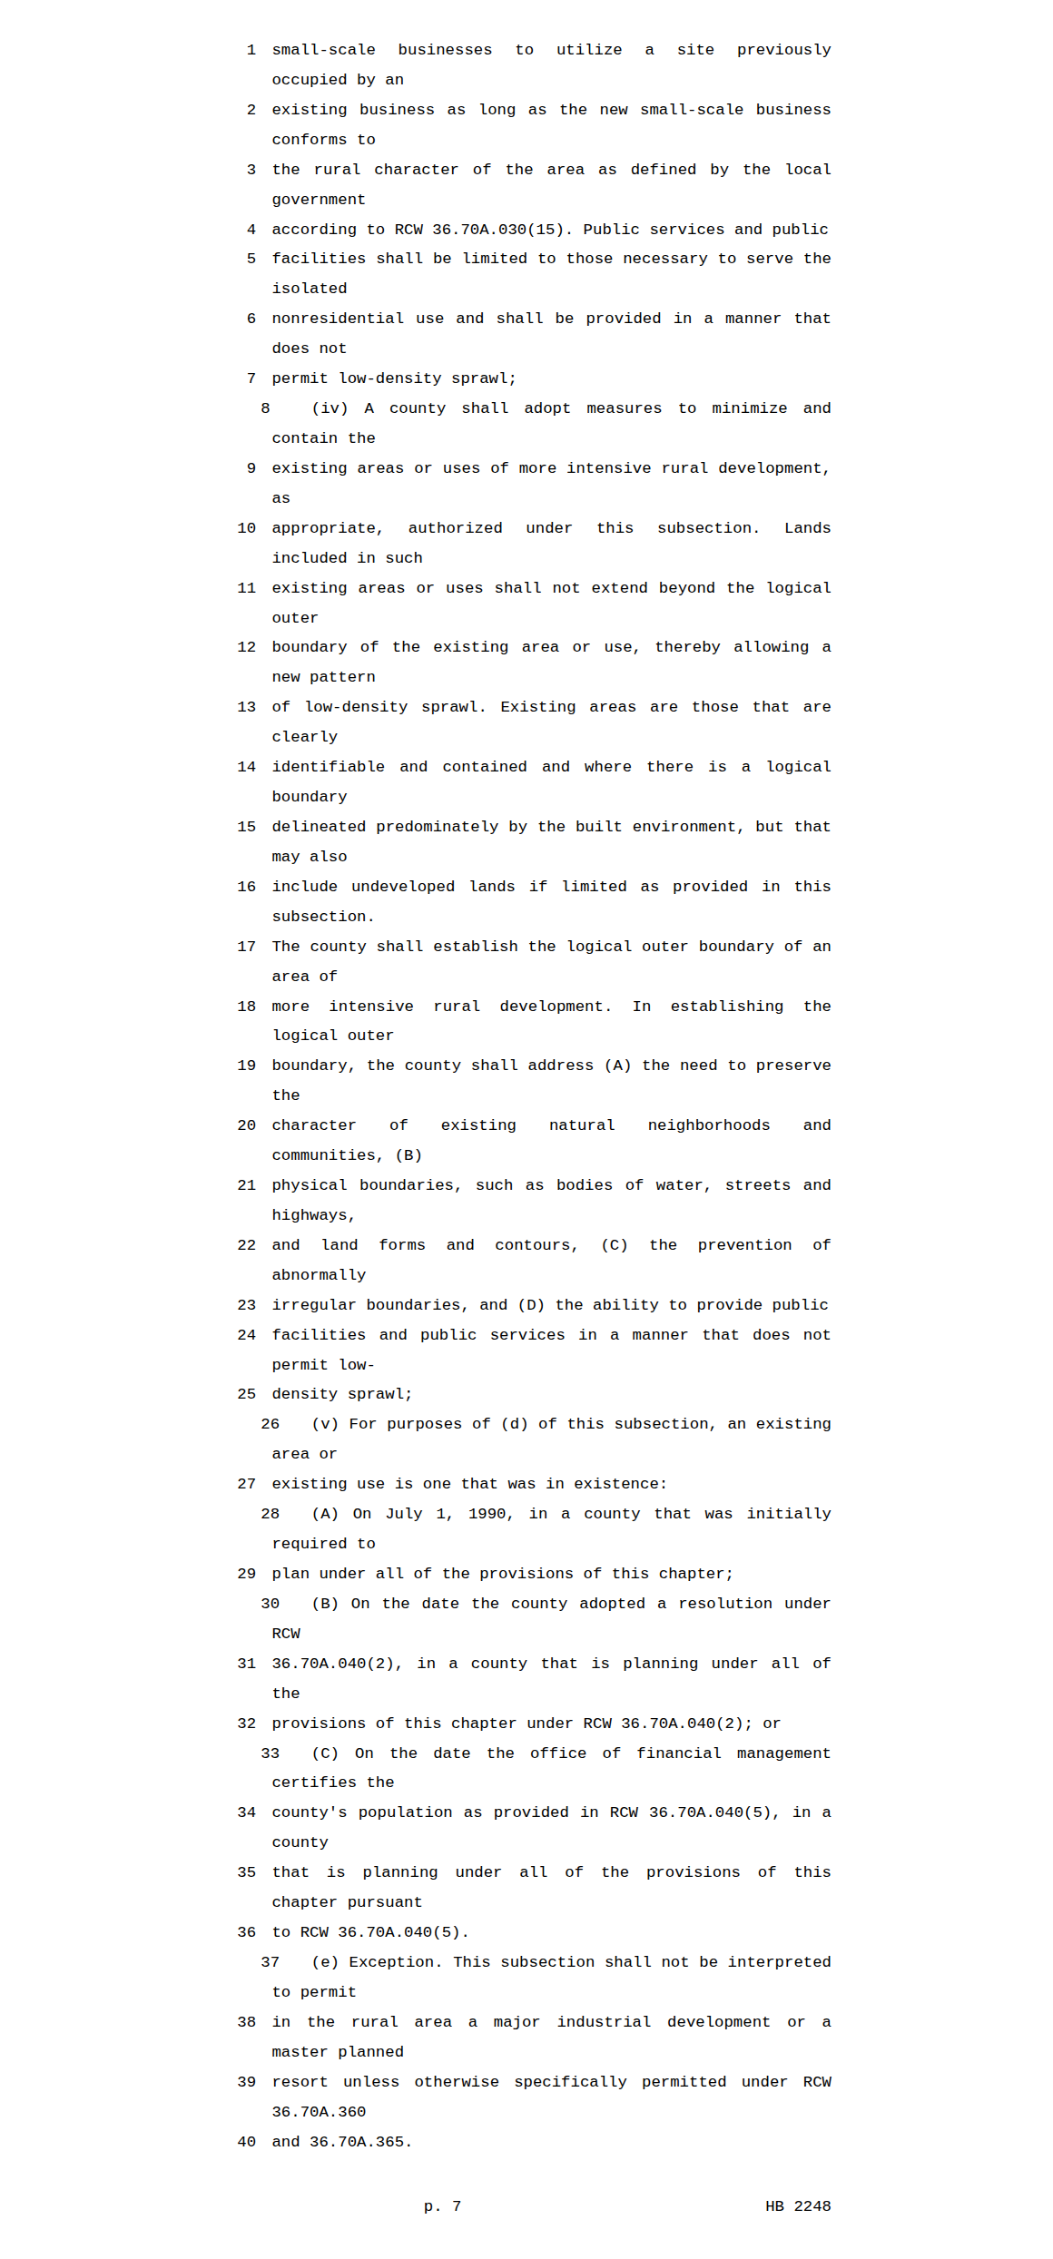small-scale businesses to utilize a site previously occupied by an
existing business as long as the new small-scale business conforms to
the rural character of the area as defined by the local government
according to RCW 36.70A.030(15). Public services and public
facilities shall be limited to those necessary to serve the isolated
nonresidential use and shall be provided in a manner that does not
permit low-density sprawl;
(iv) A county shall adopt measures to minimize and contain the
existing areas or uses of more intensive rural development, as
appropriate, authorized under this subsection. Lands included in such
existing areas or uses shall not extend beyond the logical outer
boundary of the existing area or use, thereby allowing a new pattern
of low-density sprawl. Existing areas are those that are clearly
identifiable and contained and where there is a logical boundary
delineated predominately by the built environment, but that may also
include undeveloped lands if limited as provided in this subsection.
The county shall establish the logical outer boundary of an area of
more intensive rural development. In establishing the logical outer
boundary, the county shall address (A) the need to preserve the
character of existing natural neighborhoods and communities, (B)
physical boundaries, such as bodies of water, streets and highways,
and land forms and contours, (C) the prevention of abnormally
irregular boundaries, and (D) the ability to provide public
facilities and public services in a manner that does not permit low-
density sprawl;
(v) For purposes of (d) of this subsection, an existing area or
existing use is one that was in existence:
(A) On July 1, 1990, in a county that was initially required to
plan under all of the provisions of this chapter;
(B) On the date the county adopted a resolution under RCW
36.70A.040(2), in a county that is planning under all of the
provisions of this chapter under RCW 36.70A.040(2); or
(C) On the date the office of financial management certifies the
county's population as provided in RCW 36.70A.040(5), in a county
that is planning under all of the provisions of this chapter pursuant
to RCW 36.70A.040(5).
(e) Exception. This subsection shall not be interpreted to permit
in the rural area a major industrial development or a master planned
resort unless otherwise specifically permitted under RCW 36.70A.360
and 36.70A.365.
p. 7 HB 2248